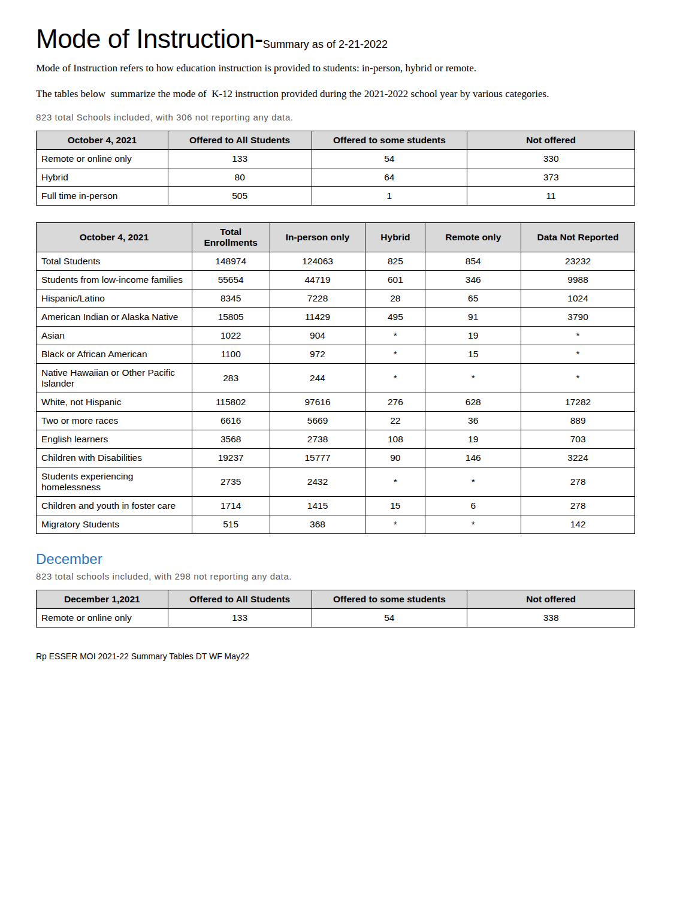Mode of Instruction-Summary as of 2-21-2022
Mode of Instruction refers to how education instruction is provided to students: in-person, hybrid or remote.
The tables below summarize the mode of K-12 instruction provided during the 2021-2022 school year by various categories.
823 total Schools included, with 306 not reporting any data.
| October 4, 2021 | Offered to All Students | Offered to some students | Not offered |
| --- | --- | --- | --- |
| Remote or online only | 133 | 54 | 330 |
| Hybrid | 80 | 64 | 373 |
| Full time in-person | 505 | 1 | 11 |
| October 4, 2021 | Total Enrollments | In-person only | Hybrid | Remote only | Data Not Reported |
| --- | --- | --- | --- | --- | --- |
| Total Students | 148974 | 124063 | 825 | 854 | 23232 |
| Students from low-income families | 55654 | 44719 | 601 | 346 | 9988 |
| Hispanic/Latino | 8345 | 7228 | 28 | 65 | 1024 |
| American Indian or Alaska Native | 15805 | 11429 | 495 | 91 | 3790 |
| Asian | 1022 | 904 | * | 19 | * |
| Black or African American | 1100 | 972 | * | 15 | * |
| Native Hawaiian or Other Pacific Islander | 283 | 244 | * | * | * |
| White, not Hispanic | 115802 | 97616 | 276 | 628 | 17282 |
| Two or more races | 6616 | 5669 | 22 | 36 | 889 |
| English learners | 3568 | 2738 | 108 | 19 | 703 |
| Children with Disabilities | 19237 | 15777 | 90 | 146 | 3224 |
| Students experiencing homelessness | 2735 | 2432 | * | * | 278 |
| Children and youth in foster care | 1714 | 1415 | 15 | 6 | 278 |
| Migratory Students | 515 | 368 | * | * | 142 |
December
823 total schools included, with 298 not reporting any data.
| December 1,2021 | Offered to All Students | Offered to some students | Not offered |
| --- | --- | --- | --- |
| Remote or online only | 133 | 54 | 338 |
Rp ESSER MOI 2021-22 Summary Tables DT WF May22